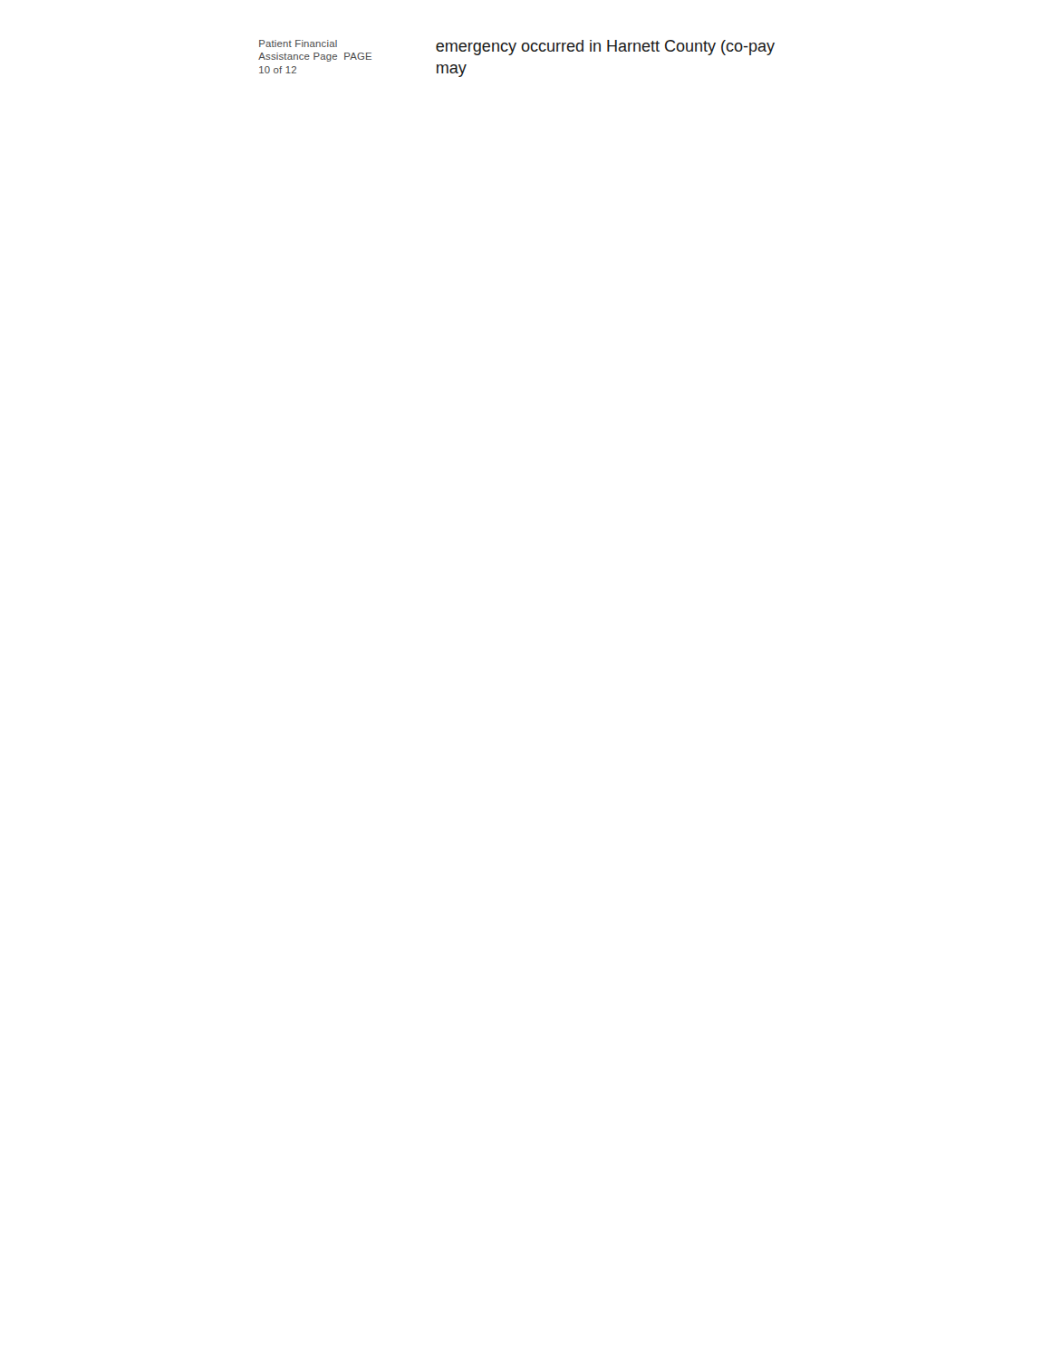Patient Financial Assistance Page PAGE 10 of 12
emergency occurred in Harnett County (co-pay may